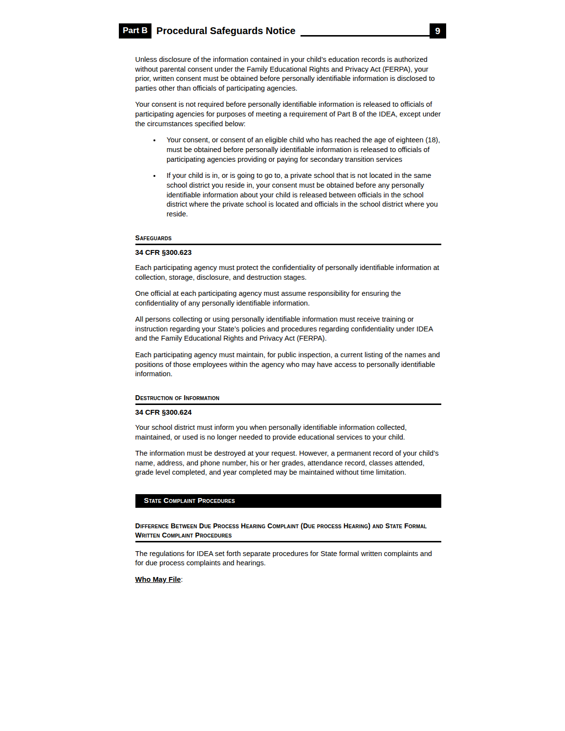Part B
Procedural Safeguards Notice
9
Unless disclosure of the information contained in your child’s education records is authorized without parental consent under the Family Educational Rights and Privacy Act (FERPA), your prior, written consent must be obtained before personally identifiable information is disclosed to parties other than officials of participating agencies.
Your consent is not required before personally identifiable information is released to officials of participating agencies for purposes of meeting a requirement of Part B of the IDEA, except under the circumstances specified below:
Your consent, or consent of an eligible child who has reached the age of eighteen (18), must be obtained before personally identifiable information is released to officials of participating agencies providing or paying for secondary transition services
If your child is in, or is going to go to, a private school that is not located in the same school district you reside in, your consent must be obtained before any personally identifiable information about your child is released between officials in the school district where the private school is located and officials in the school district where you reside.
Safeguards
34 CFR §300.623
Each participating agency must protect the confidentiality of personally identifiable information at collection, storage, disclosure, and destruction stages.
One official at each participating agency must assume responsibility for ensuring the confidentiality of any personally identifiable information.
All persons collecting or using personally identifiable information must receive training or instruction regarding your State’s policies and procedures regarding confidentiality under IDEA and the Family Educational Rights and Privacy Act (FERPA).
Each participating agency must maintain, for public inspection, a current listing of the names and positions of those employees within the agency who may have access to personally identifiable information.
Destruction of Information
34 CFR §300.624
Your school district must inform you when personally identifiable information collected, maintained, or used is no longer needed to provide educational services to your child.
The information must be destroyed at your request. However, a permanent record of your child’s name, address, and phone number, his or her grades, attendance record, classes attended, grade level completed, and year completed may be maintained without time limitation.
State Complaint Procedures
Difference Between Due Process Hearing Complaint (Due process Hearing) and State Formal Written Complaint Procedures
The regulations for IDEA set forth separate procedures for State formal written complaints and for due process complaints and hearings.
Who May File: